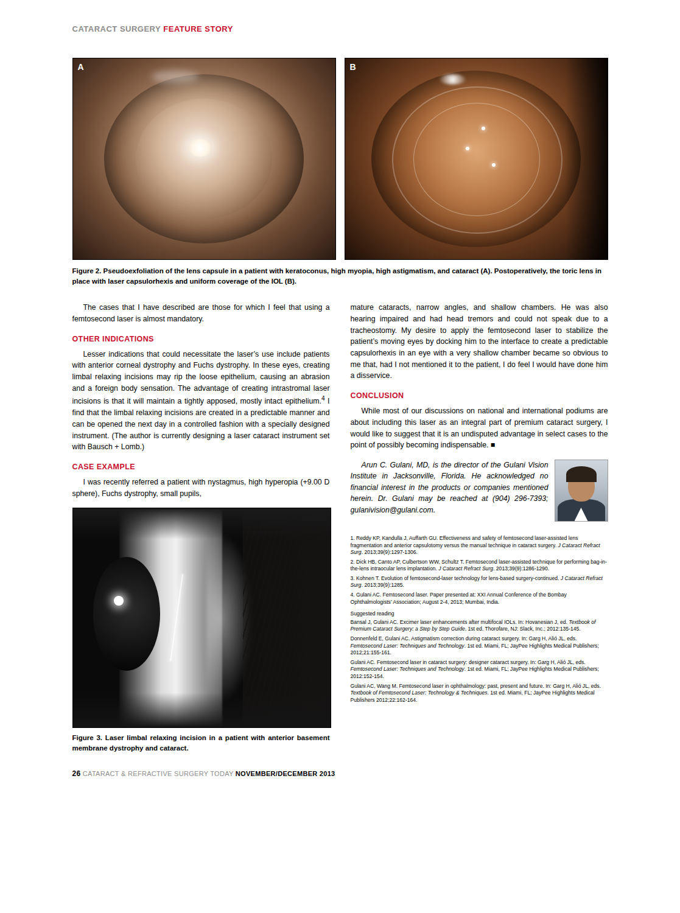CATARACT SURGERY FEATURE STORY
A
B
Figure 2. Pseudoexfoliation of the lens capsule in a patient with keratoconus, high myopia, high astigmatism, and cataract (A). Postoperatively, the toric lens in place with laser capsulorhexis and uniform coverage of the IOL (B).
The cases that I have described are those for which I feel that using a femtosecond laser is almost mandatory.
Other Indications
Lesser indications that could necessitate the laser’s use include patients with anterior corneal dystrophy and Fuchs dystrophy. In these eyes, creating limbal relaxing incisions may rip the loose epithelium, causing an abrasion and a foreign body sensation. The advantage of creating intrastromal laser incisions is that it will maintain a tightly apposed, mostly intact epithelium.4 I find that the limbal relaxing incisions are created in a predictable manner and can be opened the next day in a controlled fashion with a specially designed instrument. (The author is currently designing a laser cataract instrument set with Bausch + Lomb.)
Case Example
I was recently referred a patient with nystagmus, high hyperopia (+9.00 D sphere), Fuchs dystrophy, small pupils,
Figure 3. Laser limbal relaxing incision in a patient with anterior basement membrane dystrophy and cataract.
mature cataracts, narrow angles, and shallow chambers. He was also hearing impaired and had head tremors and could not speak due to a tracheostomy. My desire to apply the femtosecond laser to stabilize the patient’s moving eyes by docking him to the interface to create a predictable capsulorhexis in an eye with a very shallow chamber became so obvious to me that, had I not mentioned it to the patient, I do feel I would have done him a disservice.
Conclusion
While most of our discussions on national and international podiums are about including this laser as an integral part of premium cataract surgery, I would like to suggest that it is an undisputed advantage in select cases to the point of possibly becoming indispensable. ■
Arun C. Gulani, MD, is the director of the Gulani Vision Institute in Jacksonville, Florida. He acknowledged no financial interest in the products or companies mentioned herein. Dr. Gulani may be reached at (904) 296-7393; gulanivision@gulani.com.
1. Reddy KP, Kandulla J, Auffarth GU. Effectiveness and safety of femtosecond laser-assisted lens fragmentation and anterior capsulotomy versus the manual technique in cataract surgery. J Cataract Refract Surg. 2013;39(9):1297-1306.
2. Dick HB, Canto AP, Culbertson WW, Schultz T. Femtosecond laser-assisted technique for performing bag-in-the-lens intraocular lens implantation. J Cataract Refract Surg. 2013;39(9):1286-1290.
3. Kohnen T. Evolution of femtosecond-laser technology for lens-based surgery-continued. J Cataract Refract Surg. 2013;39(9):1285.
4. Gulani AC. Femtosecond laser. Paper presented at: XXI Annual Conference of the Bombay Ophthalmologists’ Association; August 2-4, 2013; Mumbai, India.
Suggested reading
Bansal J, Gulani AC. Excimer laser enhancements after multifocal IOLs. In: Hovanesian J, ed. Textbook of Premium Cataract Surgery: a Step by Step Guide. 1st ed. Thorofare, NJ: Slack, Inc.; 2012:135-145.
Donnenfeld E, Gulani AC. Astigmatism correction during cataract surgery. In: Garg H, Alió JL, eds. Femtosecond Laser: Techniques and Technology. 1st ed. Miami, FL; JayPee Highlights Medical Publishers; 2012;21:155-161.
Gulani AC. Femtosecond laser in cataract surgery: designer cataract surgery. In: Garg H, Alió JL, eds. Femtosecond Laser: Techniques and Technology. 1st ed. Miami, FL; JayPee Highlights Medical Publishers; 2012:152-154.
Gulani AC, Wang M. Femtosecond laser in ophthalmology: past, present and future. In: Garg H, Alió JL, eds. Textbook of Femtosecond Laser: Technology & Techniques. 1st ed. Miami, FL; JayPee Highlights Medical Publishers 2012;22:162-164.
26 CATARACT & REFRACTIVE SURGERY TODAY NOVEMBER/DECEMBER 2013